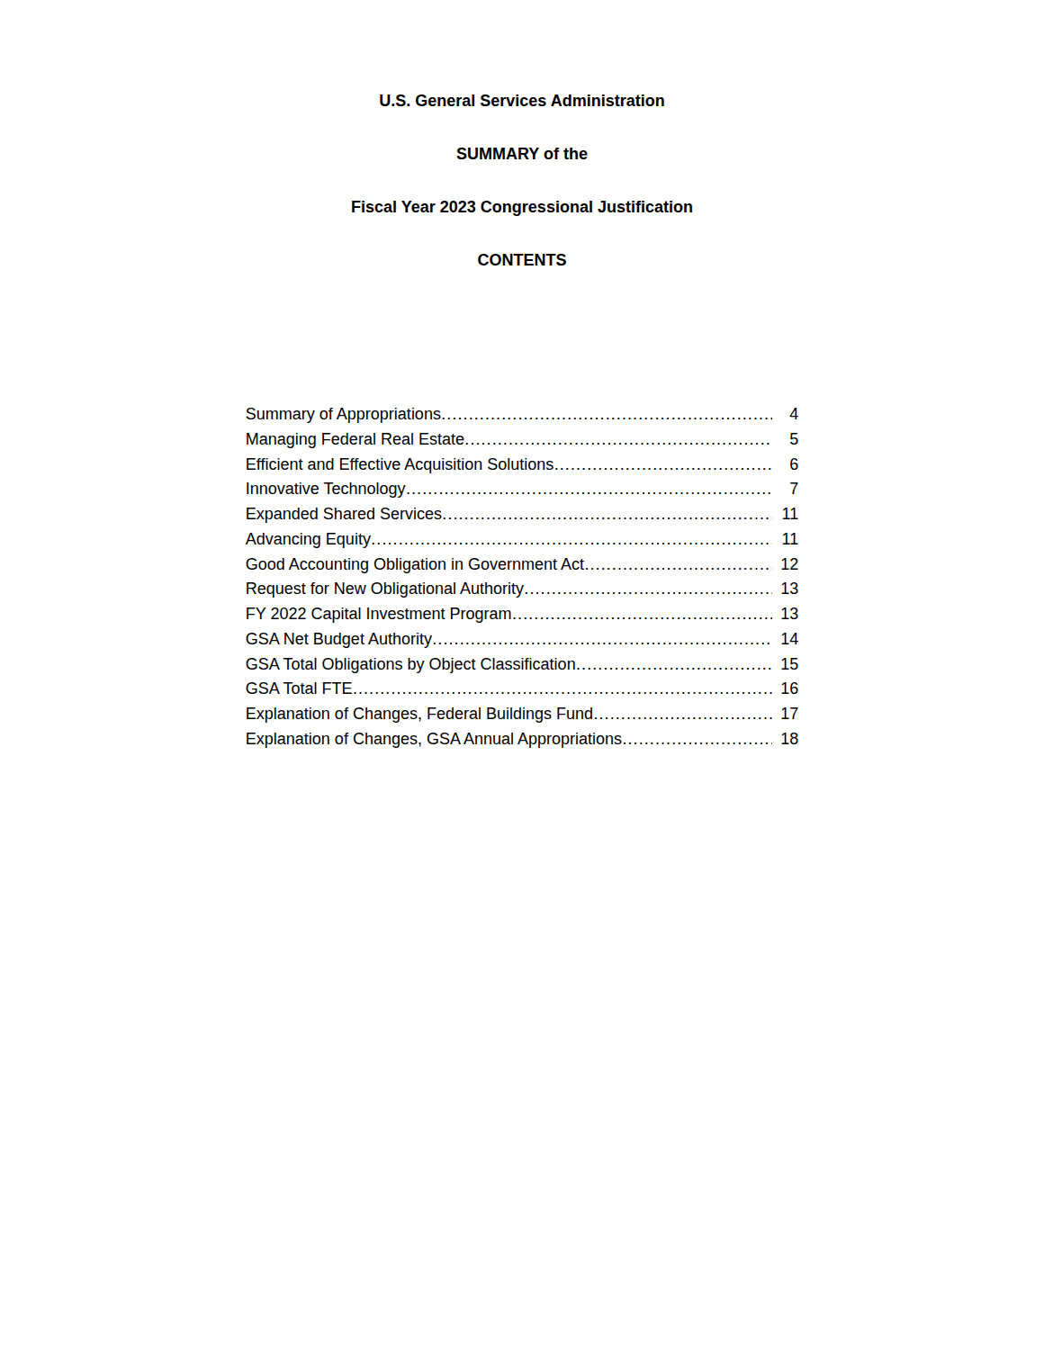U.S. General Services Administration
SUMMARY of the
Fiscal Year 2023 Congressional Justification
CONTENTS
Summary of Appropriations ..................................................................................................... 4
Managing Federal Real Estate ............................................................................................... 5
Efficient and Effective Acquisition Solutions ............................................................................. 6
Innovative Technology ........................................................................................................... 7
Expanded Shared Services .................................................................................................... 11
Advancing Equity ..................................................................................................................... 11
Good Accounting Obligation in Government Act ....................................................................... 12
Request for New Obligational Authority .................................................................................... 13
FY 2022 Capital Investment Program ..................................................................................... 13
GSA Net Budget Authority ..................................................................................................... 14
GSA Total Obligations by Object Classification ......................................................................... 15
GSA Total FTE ..................................................................................................................... 16
Explanation of Changes, Federal Buildings Fund ..................................................................... 17
Explanation of Changes, GSA Annual Appropriations ............................................................. 18